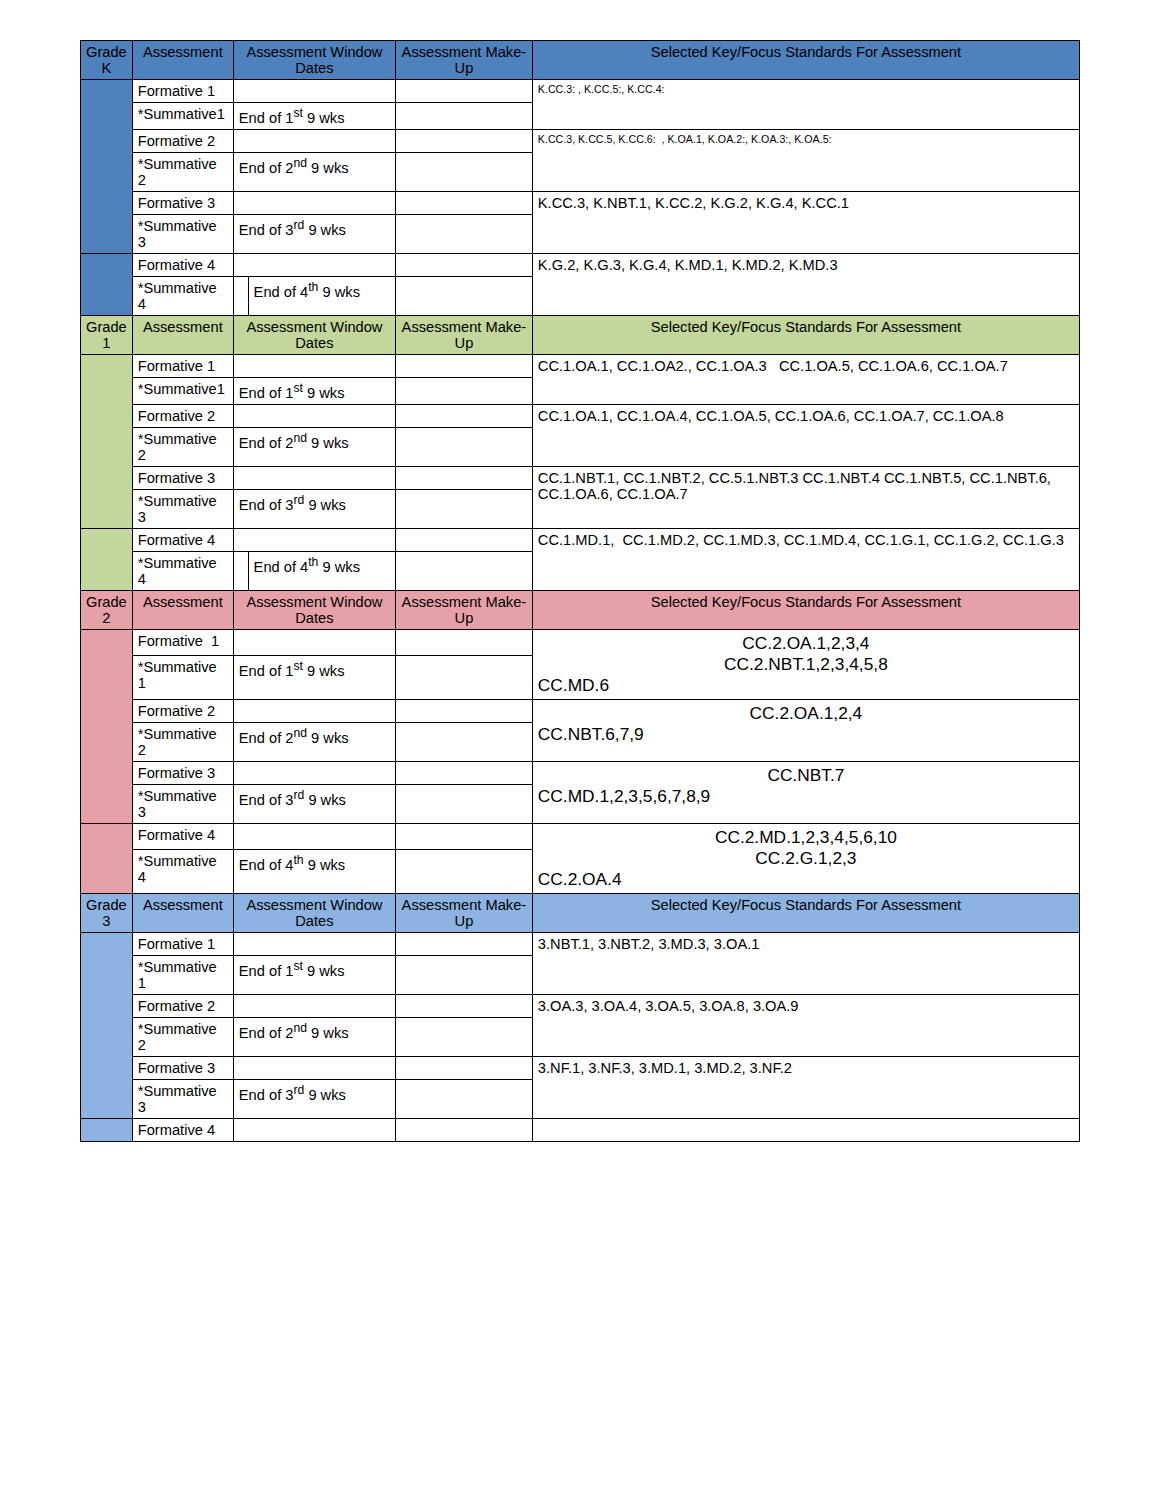| Grade K | Assessment | Assessment Window Dates | Assessment Make-Up | Selected Key/Focus Standards For Assessment |
| | Formative 1 | | | K.CC.3: , K.CC.5:, K.CC.4: |
| *Summative1 | End of 1 st 9 wks | |
| Formative 2 | | | K.CC.3, K.CC.5, K.CC.6: , K.OA.1, K.OA.2:, K.OA.3:, K.OA.5: |
| *Summative 2 | End of 2 nd 9 wks | |
| Formative 3 | | | K.CC.3, K.NBT.1, K.CC.2, K.G.2, K.G.4, K.CC.1 |
| *Summative 3 | End of 3 rd 9 wks | |
| | Formative 4 | | | K.G.2, K.G.3, K.G.4, K.MD.1, K.MD.2, K.MD.3 |
| *Summative 4 | | End of 4 th 9 wks | |
| Grade 1 | Assessment | Assessment Window Dates | Assessment Make-Up | Selected Key/Focus Standards For Assessment |
| | Formative 1 | | | CC.1.OA.1, CC.1.OA2., CC.1.OA.3 CC.1.OA.5, CC.1.OA.6, CC.1.OA.7 |
| *Summative1 | End of 1 st 9 wks | |
| Formative 2 | | | CC.1.OA.1, CC.1.OA.4, CC.1.OA.5, CC.1.OA.6, CC.1.OA.7, CC.1.OA.8 |
| *Summative 2 | End of 2 nd 9 wks | |
| Formative 3 | | | CC.1.NBT.1, CC.1.NBT.2, CC.5.1.NBT.3 CC.1.NBT.4 CC.1.NBT.5, CC.1.NBT.6, CC.1.OA.6, CC.1.OA.7 |
| *Summative 3 | End of 3 rd 9 wks | |
| | Formative 4 | | | CC.1.MD.1, CC.1.MD.2, CC.1.MD.3, CC.1.MD.4, CC.1.G.1, CC.1.G.2, CC.1.G.3 |
| *Summative 4 | | End of 4 th 9 wks | |
| Grade 2 | Assessment | Assessment Window Dates | Assessment Make-Up | Selected Key/Focus Standards For Assessment |
| | Formative 1 | | | CC.2.OA.1,2,3,4 CC.2.NBT.1,2,3,4,5,8 CC.MD.6 |
| *Summative 1 | End of 1 st 9 wks | |
| Formative 2 | | | CC.2.OA.1,2,4 CC.NBT.6,7,9 |
| *Summative 2 | End of 2 nd 9 wks | |
| Formative 3 | | | CC.NBT.7 CC.MD.1,2,3,5,6,7,8,9 |
| *Summative 3 | End of 3 rd 9 wks | |
| | Formative 4 | | | CC.2.MD.1,2,3,4,5,6,10 CC.2.G.1,2,3 CC.2.OA.4 |
| *Summative 4 | End of 4 th 9 wks | |
| Grade 3 | Assessment | Assessment Window Dates | Assessment Make-Up | Selected Key/Focus Standards For Assessment |
| | Formative 1 | | | 3.NBT.1, 3.NBT.2, 3.MD.3, 3.OA.1 |
| *Summative 1 | End of 1 st 9 wks | |
| Formative 2 | | | 3.OA.3, 3.OA.4, 3.OA.5, 3.OA.8, 3.OA.9 |
| *Summative 2 | End of 2 nd 9 wks | |
| Formative 3 | | | 3.NF.1, 3.NF.3, 3.MD.1, 3.MD.2, 3.NF.2 |
| *Summative 3 | End of 3 rd 9 wks | |
| | Formative 4 | | | |